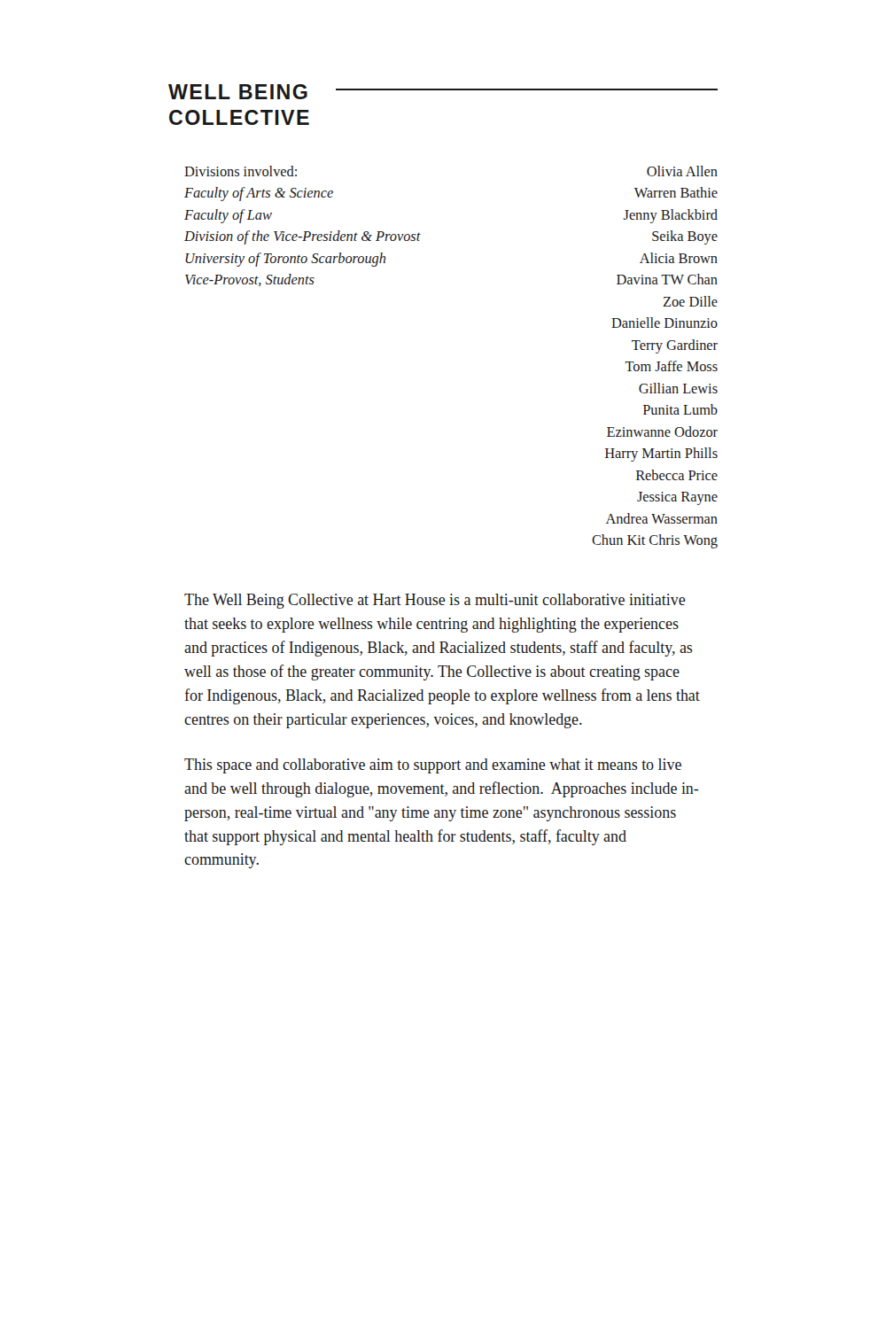Well Being
Collective
Divisions involved:
Faculty of Arts & Science
Faculty of Law
Division of the Vice-President & Provost
University of Toronto Scarborough
Vice-Provost, Students
Olivia Allen
Warren Bathie
Jenny Blackbird
Seika Boye
Alicia Brown
Davina TW Chan
Zoe Dille
Danielle Dinunzio
Terry Gardiner
Tom Jaffe Moss
Gillian Lewis
Punita Lumb
Ezinwanne Odozor
Harry Martin Phills
Rebecca Price
Jessica Rayne
Andrea Wasserman
Chun Kit Chris Wong
The Well Being Collective at Hart House is a multi-unit collaborative initiative that seeks to explore wellness while centring and highlighting the experiences and practices of Indigenous, Black, and Racialized students, staff and faculty, as well as those of the greater community. The Collective is about creating space for Indigenous, Black, and Racialized people to explore wellness from a lens that centres on their particular experiences, voices, and knowledge.
This space and collaborative aim to support and examine what it means to live and be well through dialogue, movement, and reflection. Approaches include in-person, real-time virtual and "any time any time zone" asynchronous sessions that support physical and mental health for students, staff, faculty and community.